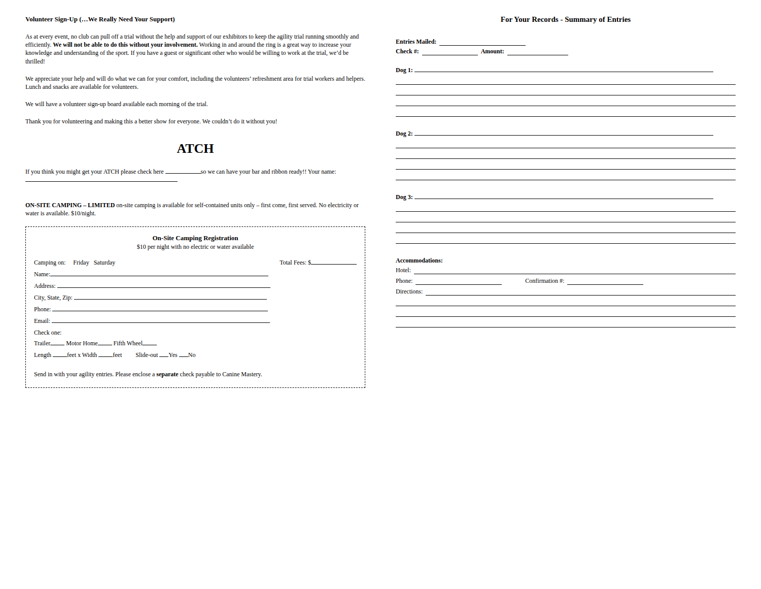Volunteer Sign-Up (…We Really Need Your Support)
As at every event, no club can pull off a trial without the help and support of our exhibitors to keep the agility trial running smoothly and efficiently. We will not be able to do this without your involvement. Working in and around the ring is a great way to increase your knowledge and understanding of the sport. If you have a guest or significant other who would be willing to work at the trial, we’d be thrilled!
We appreciate your help and will do what we can for your comfort, including the volunteers’ refreshment area for trial workers and helpers. Lunch and snacks are available for volunteers.
We will have a volunteer sign-up board available each morning of the trial.
Thank you for volunteering and making this a better show for everyone. We couldn’t do it without you!
ATCH
If you think you might get your ATCH please check here so we can have your bar and ribbon ready!! Your name:
ON-SITE CAMPING – LIMITED on-site camping is available for self-contained units only – first come, first served. No electricity or water is available. $10/night.
On-Site Camping Registration
$10 per night with no electric or water available
Camping on: Friday Saturday Total Fees: $
Name:
Address:
City, State, Zip:
Phone:
Email:
Check one:
Trailer Motor Home Fifth Wheel
Length feet x Width feet Slide-out Yes No
Send in with your agility entries. Please enclose a separate check payable to Canine Mastery.
For Your Records - Summary of Entries
Entries Mailed:
Check #: Amount:
Dog 1:
Dog 2:
Dog 3:
Accommodations:
Hotel:
Phone: Confirmation #:
Directions: